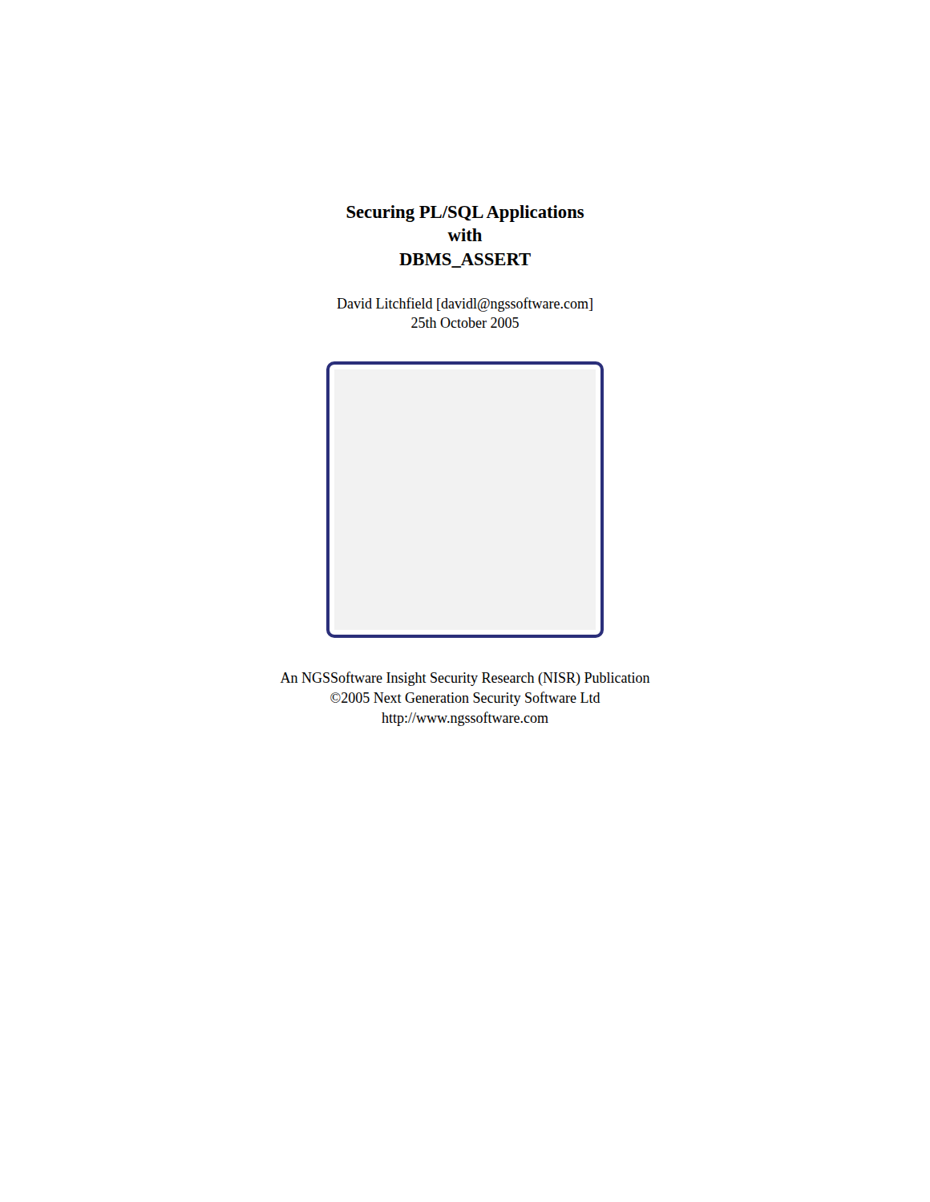Securing PL/SQL Applications
with
DBMS_ASSERT
David Litchfield [davidl@ngssoftware.com]
25th October 2005
An NGSSoftware Insight Security Research (NISR) Publication
©2005 Next Generation Security Software Ltd
http://www.ngssoftware.com